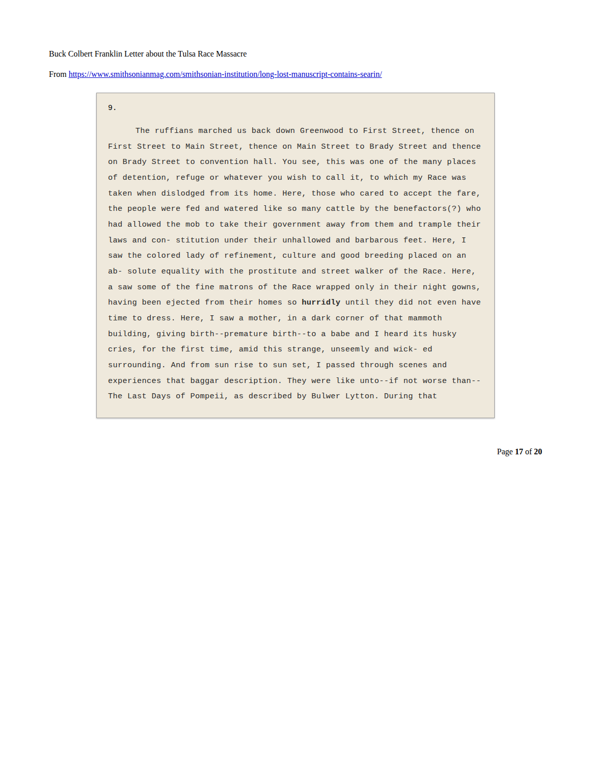Buck Colbert Franklin Letter about the Tulsa Race Massacre
From https://www.smithsonianmag.com/smithsonian-institution/long-lost-manuscript-contains-searin/
9.
The ruffians marched us back down Greenwood to First Street, thence on First Street to Main Street, thence on Main Street to Brady Street and thence on Brady Street to convention hall. You see, this was one of the many places of detention, refuge or whatever you wish to call it, to which my Race was taken when dislodged from its home. Here, those who cared to accept the fare, the people were fed and watered like so many cattle by the benefactors(?) who had allowed the mob to take their government away from them and trample their laws and con- stitution under their unhallowed and barbarous feet. Here, I saw the colored lady of refinement, culture and good breeding placed on an ab- solute equality with the prostitute and street walker of the Race. Here, a saw some of the fine matrons of the Race wrapped only in their night gowns, having been ejected from their homes so hurridly until they did not even have time to dress. Here, I saw a mother, in a dark corner of that mammoth building, giving birth--premature birth--to a babe and I heard its husky cries, for the first time, amid this strange, unseemly and wick- ed surrounding. And from sun rise to sun set, I passed through scenes and experiences that baggar description. They were like unto--if not worse than--The Last Days of Pompeii, as described by Bulwer Lytton. During that
Page 17 of 20